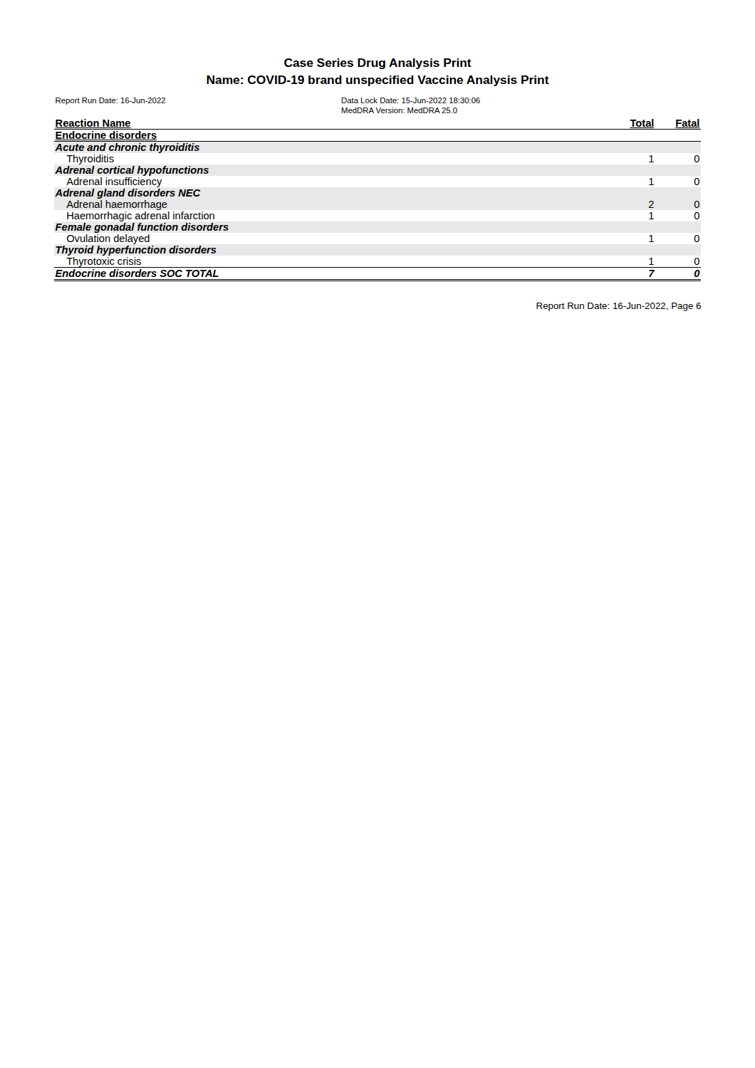Case Series Drug Analysis Print
Name: COVID-19 brand unspecified Vaccine Analysis Print
| Report Run Date: 16-Jun-2022 | Data Lock Date: 15-Jun-2022 18:30:06 |
| | MedDRA Version: MedDRA 25.0 |
| Reaction Name | Total | Fatal |
| --- | --- | --- |
| Endocrine disorders | | |
| Acute and chronic thyroiditis | | |
| Thyroiditis | 1 | 0 |
| Adrenal cortical hypofunctions | | |
| Adrenal insufficiency | 1 | 0 |
| Adrenal gland disorders NEC | | |
| Adrenal haemorrhage | 2 | 0 |
| Haemorrhagic adrenal infarction | 1 | 0 |
| Female gonadal function disorders | | |
| Ovulation delayed | 1 | 0 |
| Thyroid hyperfunction disorders | | |
| Thyrotoxic crisis | 1 | 0 |
| Endocrine disorders SOC TOTAL | 7 | 0 |
Report Run Date: 16-Jun-2022, Page 6